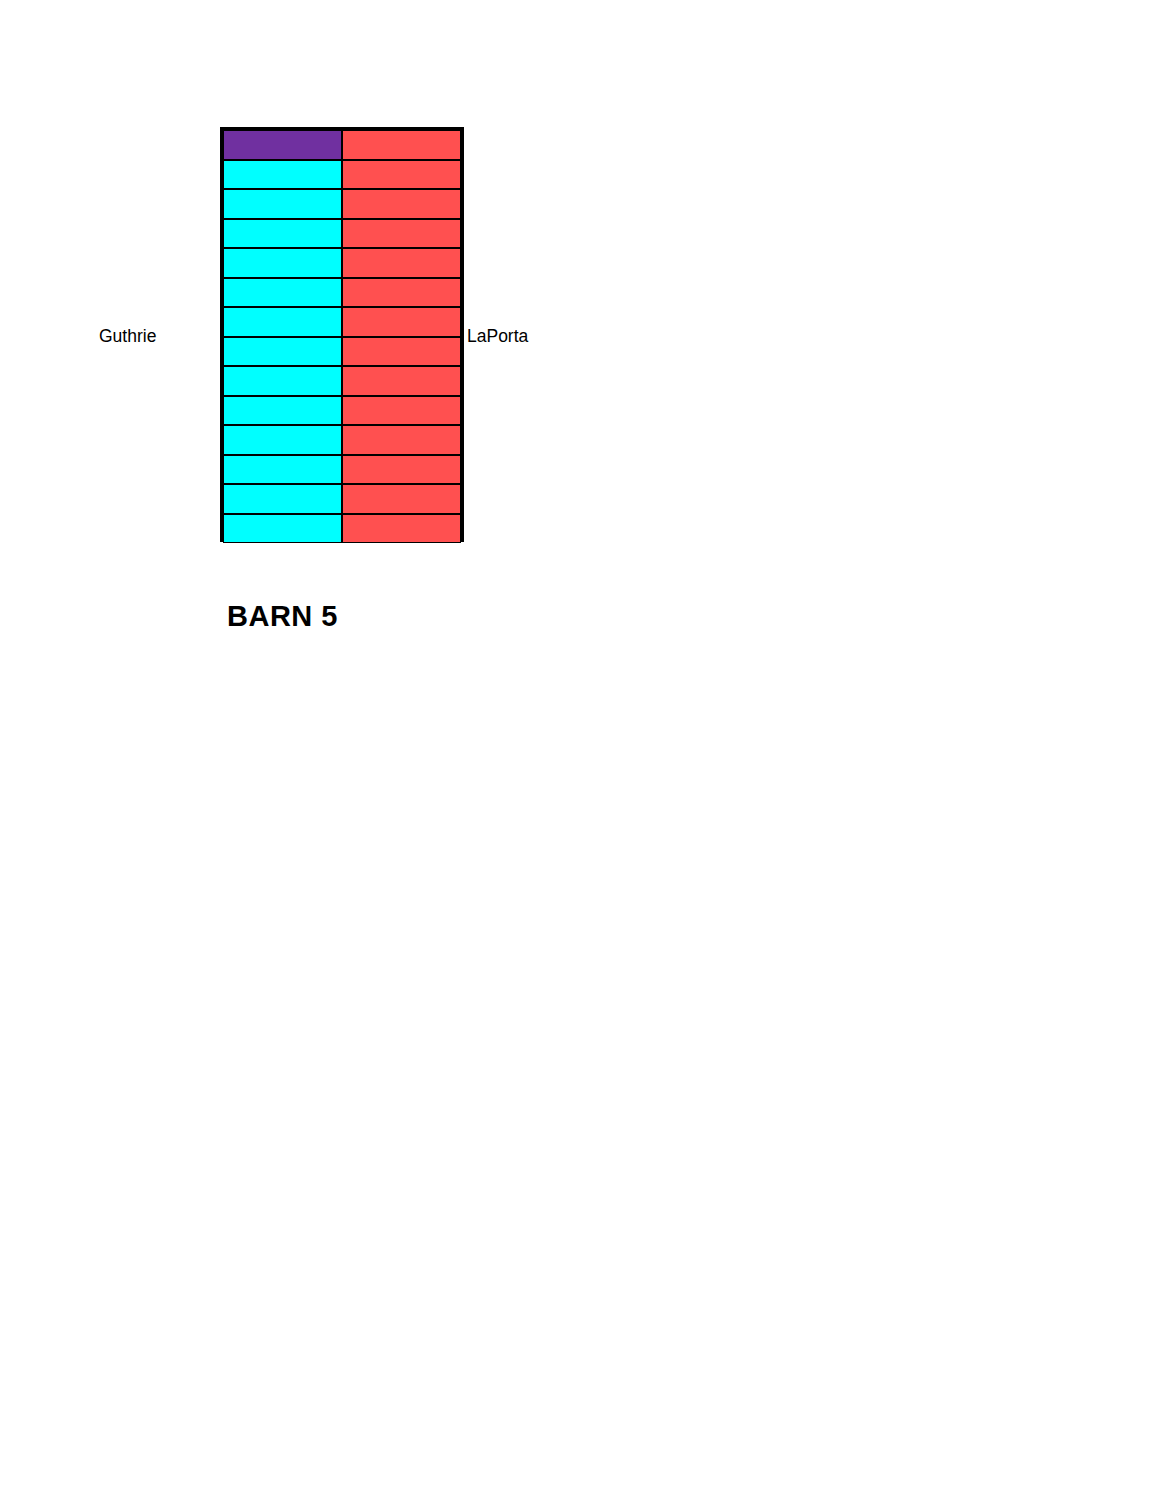Guthrie
LaPorta
BARN 5